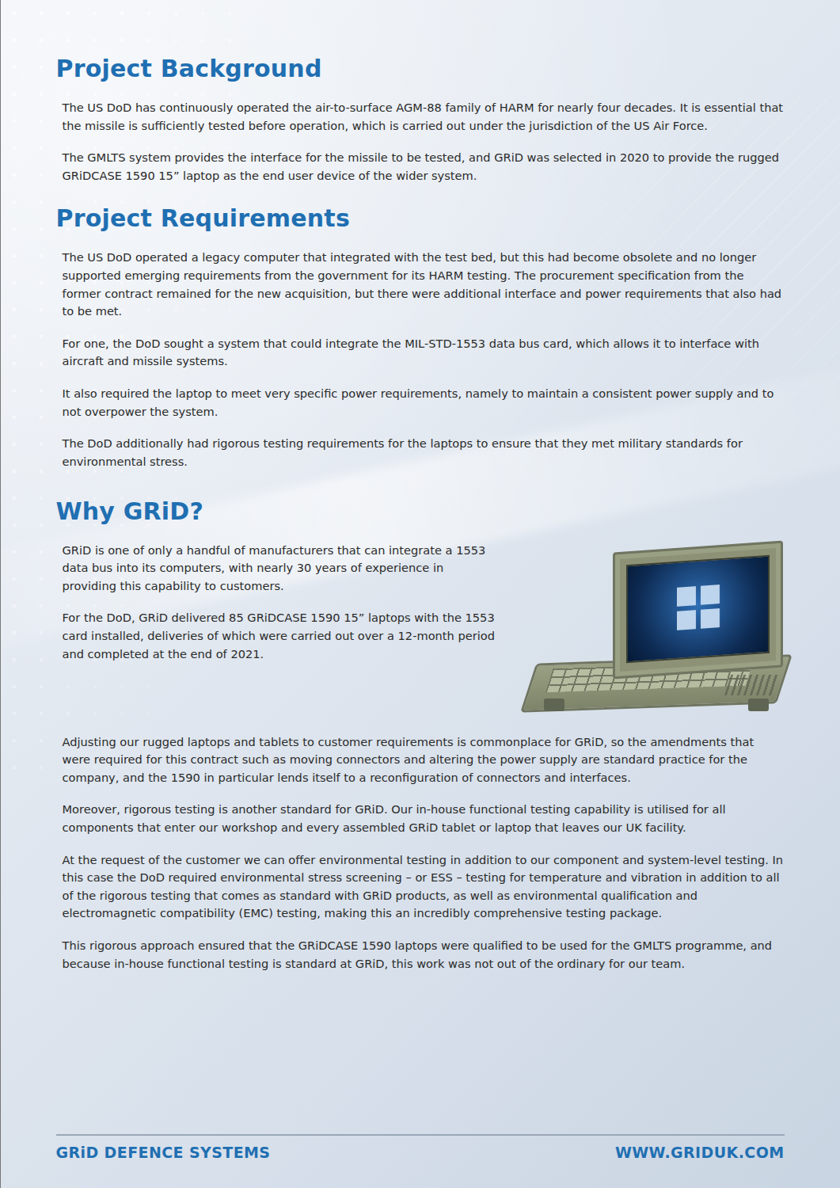Project Background
The US DoD has continuously operated the air-to-surface AGM-88 family of HARM for nearly four decades. It is essential that the missile is sufficiently tested before operation, which is carried out under the jurisdiction of the US Air Force.
The GMLTS system provides the interface for the missile to be tested, and GRiD was selected in 2020 to provide the rugged GRiDCASE 1590 15” laptop as the end user device of the wider system.
Project Requirements
The US DoD operated a legacy computer that integrated with the test bed, but this had become obsolete and no longer supported emerging requirements from the government for its HARM testing. The procurement specification from the former contract remained for the new acquisition, but there were additional interface and power requirements that also had to be met.
For one, the DoD sought a system that could integrate the MIL-STD-1553 data bus card, which allows it to interface with aircraft and missile systems.
It also required the laptop to meet very specific power requirements, namely to maintain a consistent power supply and to not overpower the system.
The DoD additionally had rigorous testing requirements for the laptops to ensure that they met military standards for environmental stress.
Why GRiD?
GRiD is one of only a handful of manufacturers that can integrate a 1553 data bus into its computers, with nearly 30 years of experience in providing this capability to customers.
For the DoD, GRiD delivered 85 GRiDCASE 1590 15” laptops with the 1553 card installed, deliveries of which were carried out over a 12-month period and completed at the end of 2021.
Adjusting our rugged laptops and tablets to customer requirements is commonplace for GRiD, so the amendments that were required for this contract such as moving connectors and altering the power supply are standard practice for the company, and the 1590 in particular lends itself to a reconfiguration of connectors and interfaces.
Moreover, rigorous testing is another standard for GRiD. Our in-house functional testing capability is utilised for all components that enter our workshop and every assembled GRiD tablet or laptop that leaves our UK facility.
At the request of the customer we can offer environmental testing in addition to our component and system-level testing. In this case the DoD required environmental stress screening – or ESS – testing for temperature and vibration in addition to all of the rigorous testing that comes as standard with GRiD products, as well as environmental qualification and electromagnetic compatibility (EMC) testing, making this an incredibly comprehensive testing package.
This rigorous approach ensured that the GRiDCASE 1590 laptops were qualified to be used for the GMLTS programme, and because in-house functional testing is standard at GRiD, this work was not out of the ordinary for our team.
GRiD DEFENCE SYSTEMS
WWW.GRIDUK.COM